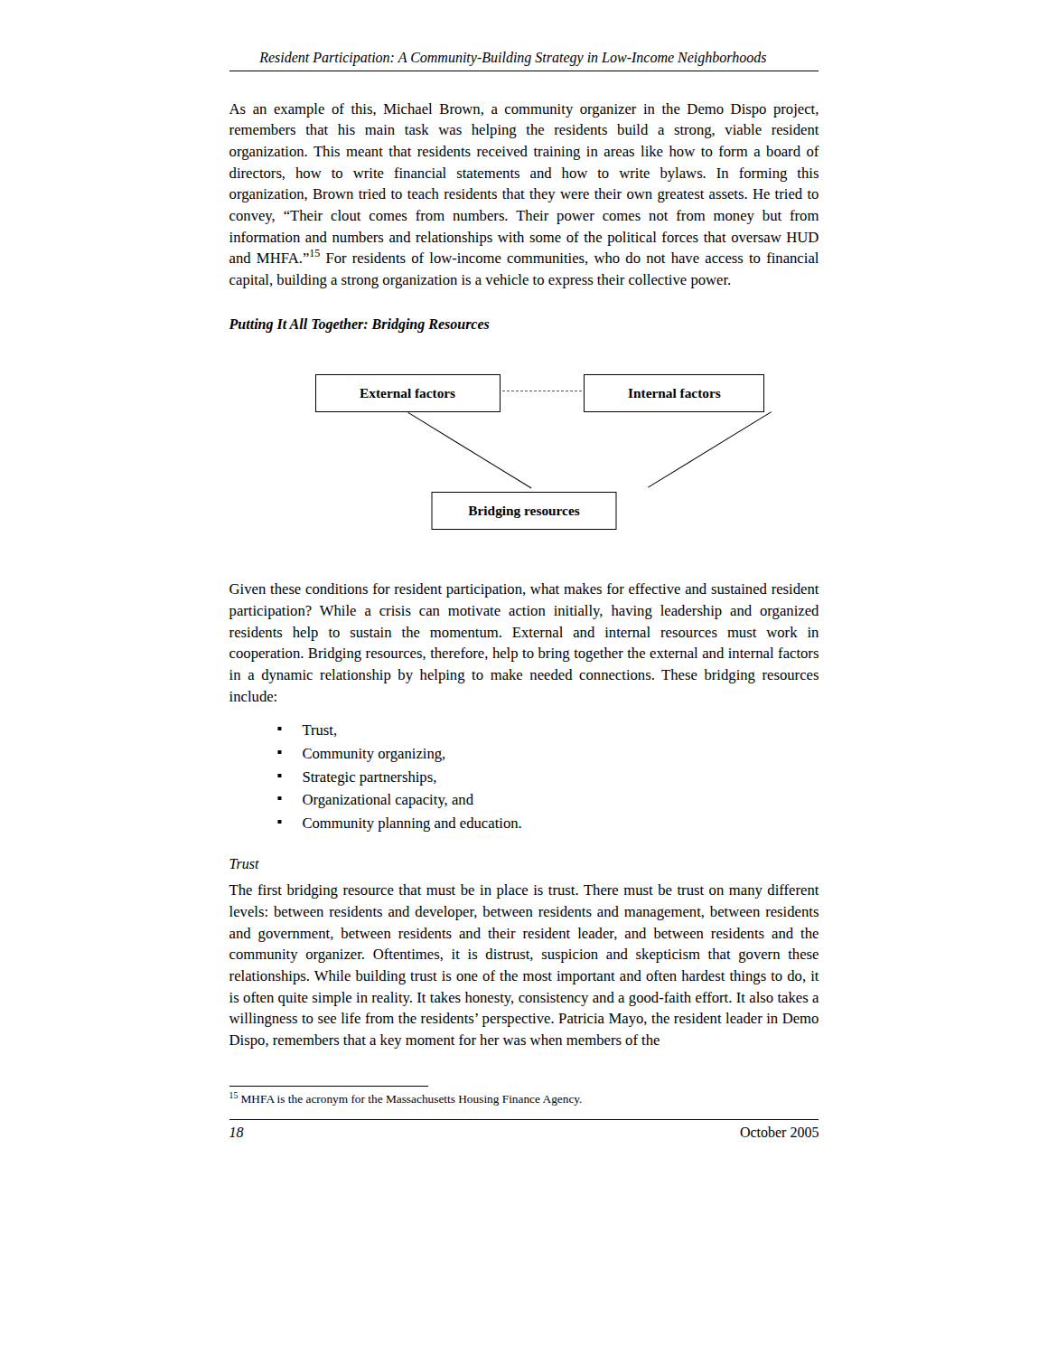Resident Participation: A Community-Building Strategy in Low-Income Neighborhoods
As an example of this, Michael Brown, a community organizer in the Demo Dispo project, remembers that his main task was helping the residents build a strong, viable resident organization. This meant that residents received training in areas like how to form a board of directors, how to write financial statements and how to write bylaws. In forming this organization, Brown tried to teach residents that they were their own greatest assets. He tried to convey, “Their clout comes from numbers. Their power comes not from money but from information and numbers and relationships with some of the political forces that oversaw HUD and MHFA.”15 For residents of low-income communities, who do not have access to financial capital, building a strong organization is a vehicle to express their collective power.
Putting It All Together: Bridging Resources
External factors
Internal factors
Bridging resources
Given these conditions for resident participation, what makes for effective and sustained resident participation? While a crisis can motivate action initially, having leadership and organized residents help to sustain the momentum. External and internal resources must work in cooperation. Bridging resources, therefore, help to bring together the external and internal factors in a dynamic relationship by helping to make needed connections. These bridging resources include:
Trust,
Community organizing,
Strategic partnerships,
Organizational capacity, and
Community planning and education.
Trust
The first bridging resource that must be in place is trust. There must be trust on many different levels: between residents and developer, between residents and management, between residents and government, between residents and their resident leader, and between residents and the community organizer. Oftentimes, it is distrust, suspicion and skepticism that govern these relationships. While building trust is one of the most important and often hardest things to do, it is often quite simple in reality. It takes honesty, consistency and a good-faith effort. It also takes a willingness to see life from the residents’ perspective. Patricia Mayo, the resident leader in Demo Dispo, remembers that a key moment for her was when members of the
15 MHFA is the acronym for the Massachusetts Housing Finance Agency.
18
October 2005